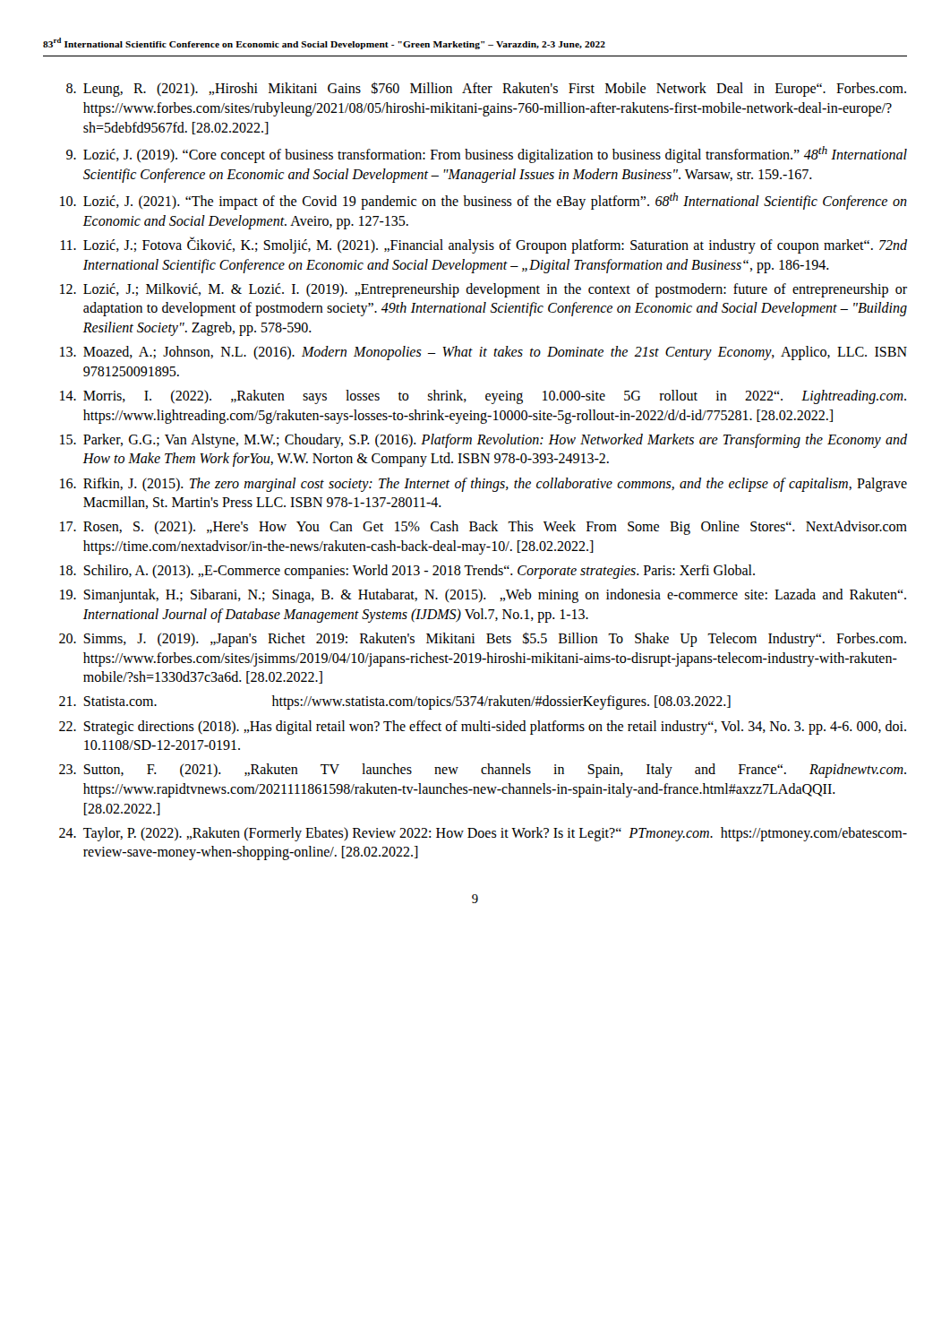83rd International Scientific Conference on Economic and Social Development - "Green Marketing" – Varazdin, 2-3 June, 2022
Leung, R. (2021). „Hiroshi Mikitani Gains $760 Million After Rakuten's First Mobile Network Deal in Europe“. Forbes.com. https://www.forbes.com/sites/rubyleung/2021/08/05/hiroshi-mikitani-gains-760-million-after-rakutens-first-mobile-network-deal-in-europe/?sh=5debfd9567fd. [28.02.2022.]
Lozić, J. (2019). “Core concept of business transformation: From business digitalization to business digital transformation.” 48th International Scientific Conference on Economic and Social Development – "Managerial Issues in Modern Business". Warsaw, str. 159.-167.
Lozić, J. (2021). “The impact of the Covid 19 pandemic on the business of the eBay platform”. 68th International Scientific Conference on Economic and Social Development. Aveiro, pp. 127-135.
Lozić, J.; Fotova Čiković, K.; Smoljić, M. (2021). „Financial analysis of Groupon platform: Saturation at industry of coupon market“. 72nd International Scientific Conference on Economic and Social Development – „Digital Transformation and Business“, pp. 186-194.
Lozić, J.; Milković, M. & Lozić. I. (2019). „Entrepreneurship development in the context of postmodern: future of entrepreneurship or adaptation to development of postmodern society”. 49th International Scientific Conference on Economic and Social Development – "Building Resilient Society". Zagreb, pp. 578-590.
Moazed, A.; Johnson, N.L. (2016). Modern Monopolies – What it takes to Dominate the 21st Century Economy, Applico, LLC. ISBN 9781250091895.
Morris, I. (2022). „Rakuten says losses to shrink, eyeing 10.000-site 5G rollout in 2022“. Lightreading.com. https://www.lightreading.com/5g/rakuten-says-losses-to-shrink-eyeing-10000-site-5g-rollout-in-2022/d/d-id/775281. [28.02.2022.]
Parker, G.G.; Van Alstyne, M.W.; Choudary, S.P. (2016). Platform Revolution: How Networked Markets are Transforming the Economy and How to Make Them Work forYou, W.W. Norton & Company Ltd. ISBN 978-0-393-24913-2.
Rifkin, J. (2015). The zero marginal cost society: The Internet of things, the collaborative commons, and the eclipse of capitalism, Palgrave Macmillan, St. Martin's Press LLC. ISBN 978-1-137-28011-4.
Rosen, S. (2021). „Here's How You Can Get 15% Cash Back This Week From Some Big Online Stores“. NextAdvisor.com https://time.com/nextadvisor/in-the-news/rakuten-cash-back-deal-may-10/. [28.02.2022.]
Schiliro, A. (2013). „E-Commerce companies: World 2013 - 2018 Trends“. Corporate strategies. Paris: Xerfi Global.
Simanjuntak, H.; Sibarani, N.; Sinaga, B. & Hutabarat, N. (2015). „Web mining on indonesia e-commerce site: Lazada and Rakuten“. International Journal of Database Management Systems (IJDMS) Vol.7, No.1, pp. 1-13.
Simms, J. (2019). „Japan's Richet 2019: Rakuten's Mikitani Bets $5.5 Billion To Shake Up Telecom Industry“. Forbes.com. https://www.forbes.com/sites/jsimms/2019/04/10/japans-richest-2019-hiroshi-mikitani-aims-to-disrupt-japans-telecom-industry-with-rakuten-mobile/?sh=1330d37c3a6d. [28.02.2022.]
Statista.com. https://www.statista.com/topics/5374/rakuten/#dossierKeyfigures. [08.03.2022.]
Strategic directions (2018). „Has digital retail won? The effect of multi-sided platforms on the retail industry“, Vol. 34, No. 3. pp. 4-6. 000, doi. 10.1108/SD-12-2017-0191.
Sutton, F. (2021). „Rakuten TV launches new channels in Spain, Italy and France“. Rapidnewtv.com. https://www.rapidtvnews.com/2021111861598/rakuten-tv-launches-new-channels-in-spain-italy-and-france.html#axzz7LAdaQQII. [28.02.2022.]
Taylor, P. (2022). „Rakuten (Formerly Ebates) Review 2022: How Does it Work? Is it Legit?“ PTmoney.com. https://ptmoney.com/ebatescom-review-save-money-when-shopping-online/. [28.02.2022.]
9